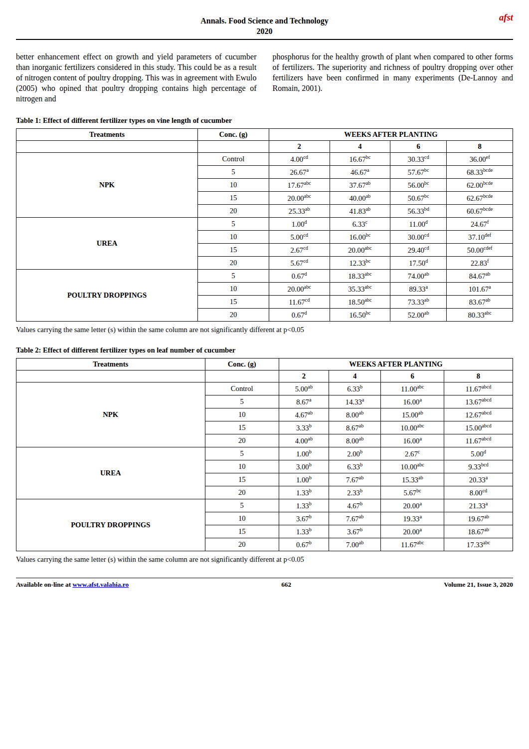Annals. Food Science and Technology
2020 afst
better enhancement effect on growth and yield parameters of cucumber than inorganic fertilizers considered in this study. This could be as a result of nitrogen content of poultry dropping. This was in agreement with Ewulo (2005) who opined that poultry dropping contains high percentage of nitrogen and
phosphorus for the healthy growth of plant when compared to other forms of fertilizers. The superiority and richness of poultry dropping over other fertilizers have been confirmed in many experiments (De-Lannoy and Romain, 2001).
Table 1: Effect of different fertilizer types on vine length of cucumber
| Treatments | Conc. (g) | WEEKS AFTER PLANTING |
| --- | --- | --- |
| | | 2 | 4 | 6 | 8 |
| NPK | Control | 4.00 cd | 16.67 bc | 30.33 cd | 36.00 ef |
| 5 | 26.67 a | 46.67 a | 57.67 bc | 68.33 bcde |
| 10 | 17.67 abc | 37.67 ab | 56.00 bc | 62.00 bcde |
| 15 | 20.00 abc | 40.00 ab | 50.67 bc | 62.67 bcde |
| 20 | 25.33 ab | 41.83 ab | 56.33 bd | 60.67 bcde |
| UREA | 5 | 1.00 d | 6.33 c | 11.00 d | 24.67 f |
| 10 | 5.00 cd | 16.00 bc | 30.00 cd | 37.10 def |
| 15 | 2.67 cd | 20.00 abc | 29.40 cd | 50.00 cdef |
| 20 | 5.67 cd | 12.33 bc | 17.50 d | 22.83 f |
| POULTRY DROPPINGS | 5 | 0.67 d | 18.33 abc | 74.00 ab | 84.67 ab |
| 10 | 20.00 abc | 35.33 abc | 89.33 a | 101.67 a |
| 15 | 11.67 cd | 18.50 abc | 73.33 ab | 83.67 ab |
| 20 | 0.67 d | 16.50 bc | 52.00 ab | 80.33 abc |
Values carrying the same letter (s) within the same column are not significantly different at p<0.05
Table 2: Effect of different fertilizer types on leaf number of cucumber
| Treatments | Conc. (g) | WEEKS AFTER PLANTING |
| --- | --- | --- |
| | | 2 | 4 | 6 | 8 |
| NPK | Control | 5.00 ab | 6.33 b | 11.00 abc | 11.67 abcd |
| 5 | 8.67 a | 14.33 a | 16.00 a | 13.67 abcd |
| 10 | 4.67 ab | 8.00 ab | 15.00 ab | 12.67 abcd |
| 15 | 3.33 b | 8.67 ab | 10.00 abc | 15.00 abcd |
| 20 | 4.00 ab | 8.00 ab | 16.00 a | 11.67 abcd |
| UREA | 5 | 1.00 b | 2.00 b | 2.67 c | 5.00 d |
| 10 | 3.00 b | 6.33 b | 10.00 abc | 9.33 bcd |
| 15 | 1.00 b | 7.67 ab | 15.33 ab | 20.33 a |
| 20 | 1.33 b | 2.33 b | 5.67 bc | 8.00 cd |
| POULTRY DROPPINGS | 5 | 1.33 b | 4.67 b | 20.00 a | 21.33 a |
| 10 | 3.67 b | 7.67 ab | 19.33 a | 19.67 ab |
| 15 | 1.33 b | 3.67 b | 20.00 a | 18.67 ab |
| 20 | 0.67 b | 7.00 ab | 11.67 abc | 17.33 abc |
Values carrying the same letter (s) within the same column are not significantly different at p<0.05
Available on-line at www.afst.valahia.ro 662 Volume 21, Issue 3, 2020